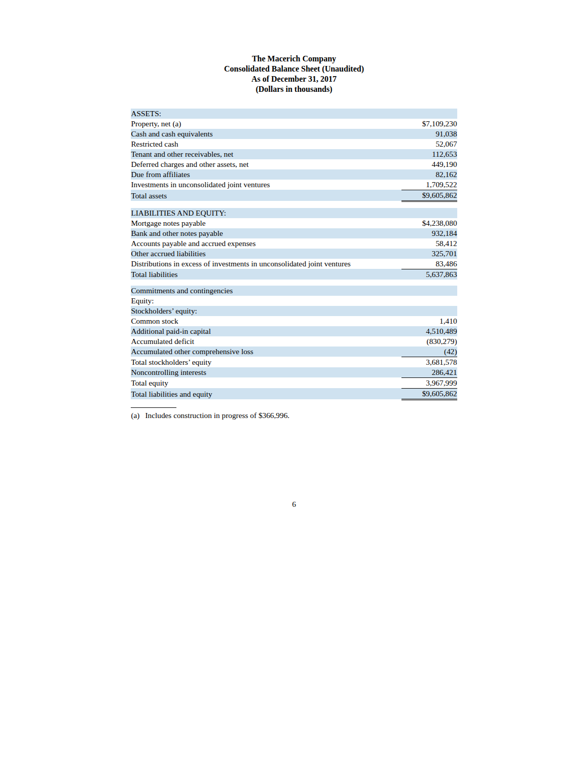The Macerich Company
Consolidated Balance Sheet (Unaudited)
As of December 31, 2017
(Dollars in thousands)
| ASSETS: | | |
| Property, net (a) | | $7,109,230 |
| Cash and cash equivalents | | 91,038 |
| Restricted cash | | 52,067 |
| Tenant and other receivables, net | | 112,653 |
| Deferred charges and other assets, net | | 449,190 |
| Due from affiliates | | 82,162 |
| Investments in unconsolidated joint ventures | | 1,709,522 |
| Total assets | | $9,605,862 |
| LIABILITIES AND EQUITY: | | |
| Mortgage notes payable | | $4,238,080 |
| Bank and other notes payable | | 932,184 |
| Accounts payable and accrued expenses | | 58,412 |
| Other accrued liabilities | | 325,701 |
| Distributions in excess of investments in unconsolidated joint ventures | | 83,486 |
| Total liabilities | | 5,637,863 |
| Commitments and contingencies | | |
| Equity: | | |
| Stockholders’ equity: | | |
| Common stock | | 1,410 |
| Additional paid-in capital | | 4,510,489 |
| Accumulated deficit | | (830,279) |
| Accumulated other comprehensive loss | | (42) |
| Total stockholders’ equity | | 3,681,578 |
| Noncontrolling interests | | 286,421 |
| Total equity | | 3,967,999 |
| Total liabilities and equity | | $9,605,862 |
(a) Includes construction in progress of $366,996.
6